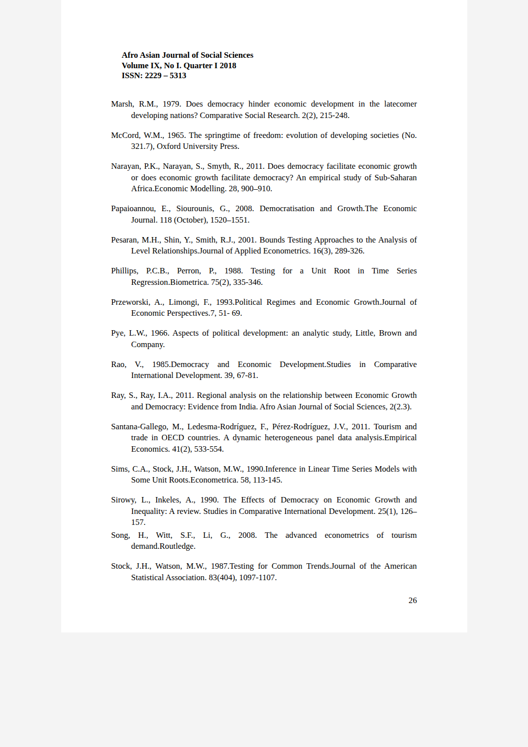Afro Asian Journal of Social Sciences
Volume IX, No I. Quarter I 2018
ISSN: 2229 – 5313
Marsh, R.M., 1979. Does democracy hinder economic development in the latecomer developing nations? Comparative Social Research. 2(2), 215-248.
McCord, W.M., 1965. The springtime of freedom: evolution of developing societies (No. 321.7), Oxford University Press.
Narayan, P.K., Narayan, S., Smyth, R., 2011. Does democracy facilitate economic growth or does economic growth facilitate democracy? An empirical study of Sub-Saharan Africa.Economic Modelling. 28, 900–910.
Papaioannou, E., Siourounis, G., 2008. Democratisation and Growth.The Economic Journal. 118 (October), 1520–1551.
Pesaran, M.H., Shin, Y., Smith, R.J., 2001. Bounds Testing Approaches to the Analysis of Level Relationships.Journal of Applied Econometrics. 16(3), 289-326.
Phillips, P.C.B., Perron, P., 1988. Testing for a Unit Root in Time Series Regression.Biometrica. 75(2), 335-346.
Przeworski, A., Limongi, F., 1993.Political Regimes and Economic Growth.Journal of Economic Perspectives.7, 51- 69.
Pye, L.W., 1966. Aspects of political development: an analytic study, Little, Brown and Company.
Rao, V., 1985.Democracy and Economic Development.Studies in Comparative International Development. 39, 67-81.
Ray, S., Ray, I.A., 2011. Regional analysis on the relationship between Economic Growth and Democracy: Evidence from India. Afro Asian Journal of Social Sciences, 2(2.3).
Santana-Gallego, M., Ledesma-Rodríguez, F., Pérez-Rodríguez, J.V., 2011. Tourism and trade in OECD countries. A dynamic heterogeneous panel data analysis.Empirical Economics. 41(2), 533-554.
Sims, C.A., Stock, J.H., Watson, M.W., 1990.Inference in Linear Time Series Models with Some Unit Roots.Econometrica. 58, 113-145.
Sirowy, L., Inkeles, A., 1990. The Effects of Democracy on Economic Growth and Inequality: A review. Studies in Comparative International Development. 25(1), 126–157.
Song, H., Witt, S.F., Li, G., 2008. The advanced econometrics of tourism demand.Routledge.
Stock, J.H., Watson, M.W., 1987.Testing for Common Trends.Journal of the American Statistical Association. 83(404), 1097-1107.
26